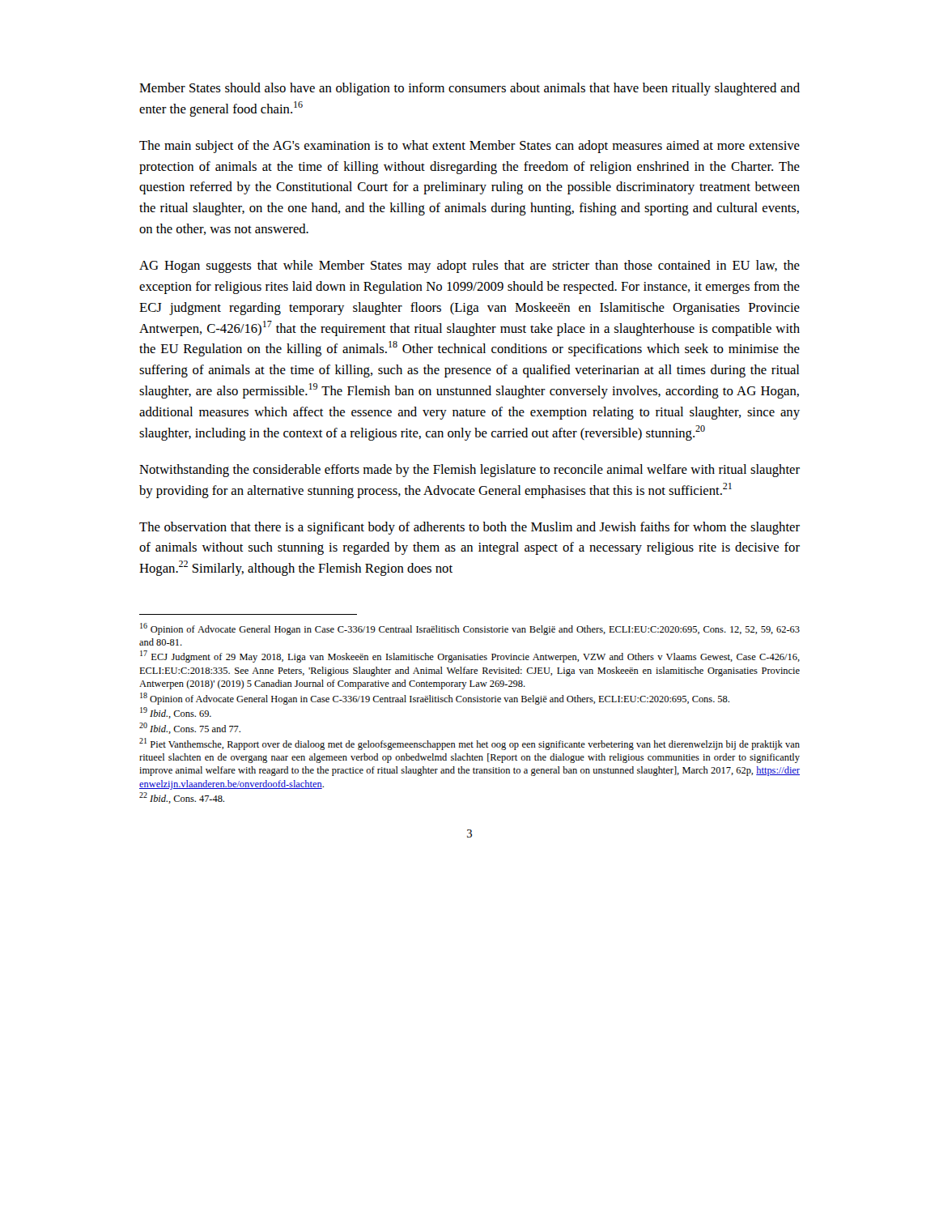Member States should also have an obligation to inform consumers about animals that have been ritually slaughtered and enter the general food chain.16
The main subject of the AG's examination is to what extent Member States can adopt measures aimed at more extensive protection of animals at the time of killing without disregarding the freedom of religion enshrined in the Charter. The question referred by the Constitutional Court for a preliminary ruling on the possible discriminatory treatment between the ritual slaughter, on the one hand, and the killing of animals during hunting, fishing and sporting and cultural events, on the other, was not answered.
AG Hogan suggests that while Member States may adopt rules that are stricter than those contained in EU law, the exception for religious rites laid down in Regulation No 1099/2009 should be respected. For instance, it emerges from the ECJ judgment regarding temporary slaughter floors (Liga van Moskeeën en Islamitische Organisaties Provincie Antwerpen, C-426/16)17 that the requirement that ritual slaughter must take place in a slaughterhouse is compatible with the EU Regulation on the killing of animals.18 Other technical conditions or specifications which seek to minimise the suffering of animals at the time of killing, such as the presence of a qualified veterinarian at all times during the ritual slaughter, are also permissible.19 The Flemish ban on unstunned slaughter conversely involves, according to AG Hogan, additional measures which affect the essence and very nature of the exemption relating to ritual slaughter, since any slaughter, including in the context of a religious rite, can only be carried out after (reversible) stunning.20
Notwithstanding the considerable efforts made by the Flemish legislature to reconcile animal welfare with ritual slaughter by providing for an alternative stunning process, the Advocate General emphasises that this is not sufficient.21
The observation that there is a significant body of adherents to both the Muslim and Jewish faiths for whom the slaughter of animals without such stunning is regarded by them as an integral aspect of a necessary religious rite is decisive for Hogan.22 Similarly, although the Flemish Region does not
16 Opinion of Advocate General Hogan in Case C-336/19 Centraal Israëlitisch Consistorie van België and Others, ECLI:EU:C:2020:695, Cons. 12, 52, 59, 62-63 and 80-81.
17 ECJ Judgment of 29 May 2018, Liga van Moskeeën en Islamitische Organisaties Provincie Antwerpen, VZW and Others v Vlaams Gewest, Case C-426/16, ECLI:EU:C:2018:335. See Anne Peters, 'Religious Slaughter and Animal Welfare Revisited: CJEU, Liga van Moskeeën en islamitische Organisaties Provincie Antwerpen (2018)' (2019) 5 Canadian Journal of Comparative and Contemporary Law 269-298.
18 Opinion of Advocate General Hogan in Case C-336/19 Centraal Israëlitisch Consistorie van België and Others, ECLI:EU:C:2020:695, Cons. 58.
19 Ibid., Cons. 69.
20 Ibid., Cons. 75 and 77.
21 Piet Vanthemsche, Rapport over de dialoog met de geloofsgemeenschappen met het oog op een significante verbetering van het dierenwelzijn bij de praktijk van ritueel slachten en de overgang naar een algemeen verbod op onbedwelmd slachten [Report on the dialogue with religious communities in order to significantly improve animal welfare with reagard to the the practice of ritual slaughter and the transition to a general ban on unstunned slaughter], March 2017, 62p, https://dierenwelzijn.vlaanderen.be/onverdoofd-slachten.
22 Ibid., Cons. 47-48.
3